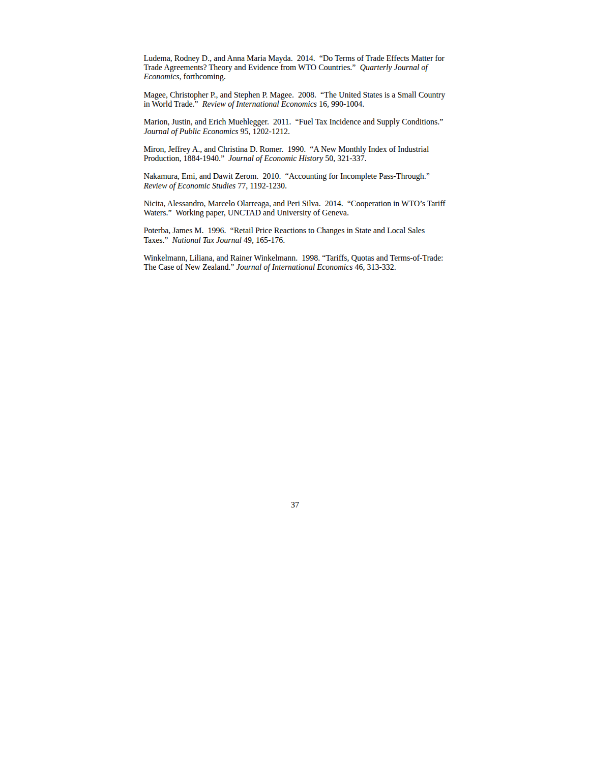Ludema, Rodney D., and Anna Maria Mayda. 2014. “Do Terms of Trade Effects Matter for Trade Agreements? Theory and Evidence from WTO Countries.” Quarterly Journal of Economics, forthcoming.
Magee, Christopher P., and Stephen P. Magee. 2008. “The United States is a Small Country in World Trade.” Review of International Economics 16, 990-1004.
Marion, Justin, and Erich Muehlegger. 2011. “Fuel Tax Incidence and Supply Conditions.” Journal of Public Economics 95, 1202-1212.
Miron, Jeffrey A., and Christina D. Romer. 1990. “A New Monthly Index of Industrial Production, 1884-1940.” Journal of Economic History 50, 321-337.
Nakamura, Emi, and Dawit Zerom. 2010. “Accounting for Incomplete Pass-Through.” Review of Economic Studies 77, 1192-1230.
Nicita, Alessandro, Marcelo Olarreaga, and Peri Silva. 2014. “Cooperation in WTO’s Tariff Waters.” Working paper, UNCTAD and University of Geneva.
Poterba, James M. 1996. “Retail Price Reactions to Changes in State and Local Sales Taxes.” National Tax Journal 49, 165-176.
Winkelmann, Liliana, and Rainer Winkelmann. 1998. “Tariffs, Quotas and Terms-of-Trade: The Case of New Zealand.” Journal of International Economics 46, 313-332.
37